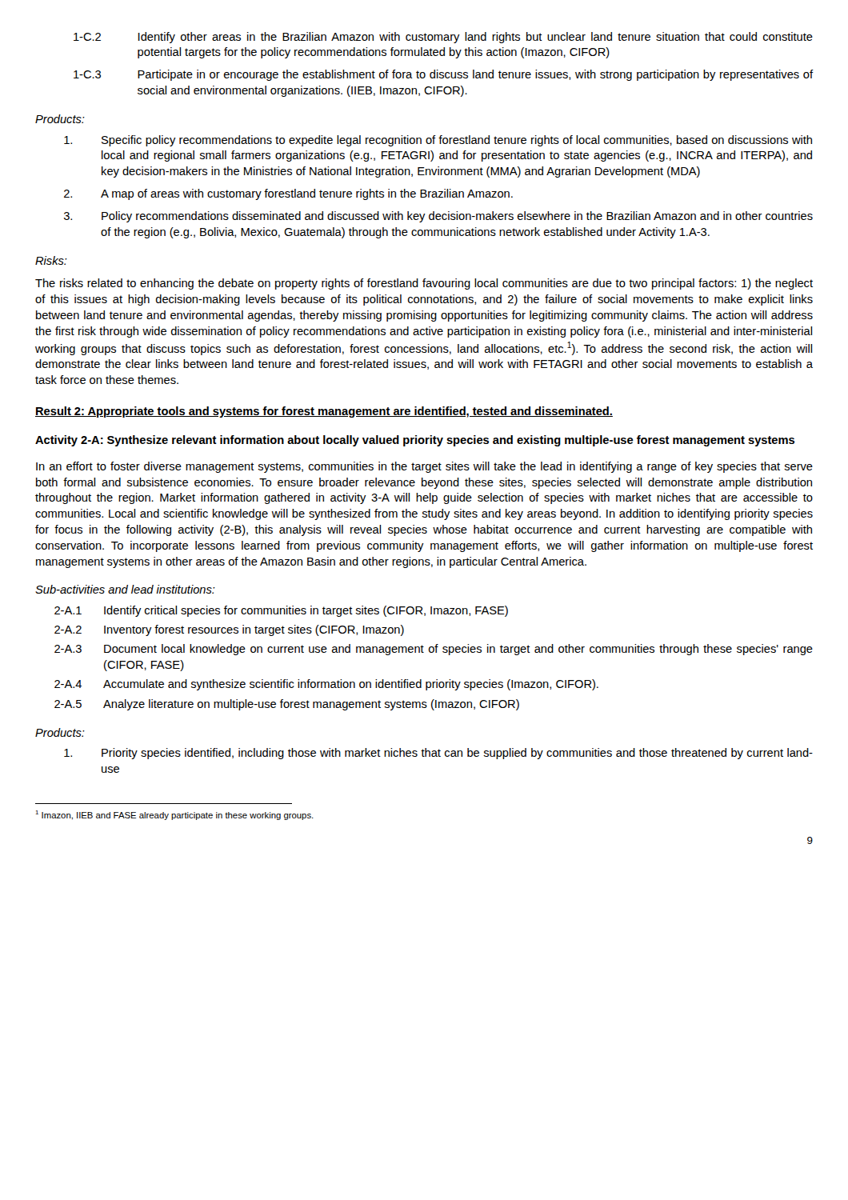1-C.2
Identify other areas in the Brazilian Amazon with customary land rights but unclear land tenure situation that could constitute potential targets for the policy recommendations formulated by this action (Imazon, CIFOR)
1-C.3
Participate in or encourage the establishment of fora to discuss land tenure issues, with strong participation by representatives of social and environmental organizations. (IIEB, Imazon, CIFOR).
Products:
1.
Specific policy recommendations to expedite legal recognition of forestland tenure rights of local communities, based on discussions with local and regional small farmers organizations (e.g., FETAGRI) and for presentation to state agencies (e.g., INCRA and ITERPA), and key decision-makers in the Ministries of National Integration, Environment (MMA) and Agrarian Development (MDA)
2.
A map of areas with customary forestland tenure rights in the Brazilian Amazon.
3.
Policy recommendations disseminated and discussed with key decision-makers elsewhere in the Brazilian Amazon and in other countries of the region (e.g., Bolivia, Mexico, Guatemala) through the communications network established under Activity 1.A-3.
Risks:
The risks related to enhancing the debate on property rights of forestland favouring local communities are due to two principal factors: 1) the neglect of this issues at high decision-making levels because of its political connotations, and 2) the failure of social movements to make explicit links between land tenure and environmental agendas, thereby missing promising opportunities for legitimizing community claims. The action will address the first risk through wide dissemination of policy recommendations and active participation in existing policy fora (i.e., ministerial and inter-ministerial working groups that discuss topics such as deforestation, forest concessions, land allocations, etc.1). To address the second risk, the action will demonstrate the clear links between land tenure and forest-related issues, and will work with FETAGRI and other social movements to establish a task force on these themes.
Result 2: Appropriate tools and systems for forest management are identified, tested and disseminated.
Activity 2-A: Synthesize relevant information about locally valued priority species and existing multiple-use forest management systems
In an effort to foster diverse management systems, communities in the target sites will take the lead in identifying a range of key species that serve both formal and subsistence economies. To ensure broader relevance beyond these sites, species selected will demonstrate ample distribution throughout the region. Market information gathered in activity 3-A will help guide selection of species with market niches that are accessible to communities. Local and scientific knowledge will be synthesized from the study sites and key areas beyond. In addition to identifying priority species for focus in the following activity (2-B), this analysis will reveal species whose habitat occurrence and current harvesting are compatible with conservation. To incorporate lessons learned from previous community management efforts, we will gather information on multiple-use forest management systems in other areas of the Amazon Basin and other regions, in particular Central America.
Sub-activities and lead institutions:
2-A.1
Identify critical species for communities in target sites (CIFOR, Imazon, FASE)
2-A.2
Inventory forest resources in target sites (CIFOR, Imazon)
2-A.3
Document local knowledge on current use and management of species in target and other communities through these species' range (CIFOR, FASE)
2-A.4
Accumulate and synthesize scientific information on identified priority species (Imazon, CIFOR).
2-A.5
Analyze literature on multiple-use forest management systems (Imazon, CIFOR)
Products:
1.
Priority species identified, including those with market niches that can be supplied by communities and those threatened by current land-use
1 Imazon, IIEB and FASE already participate in these working groups.
9